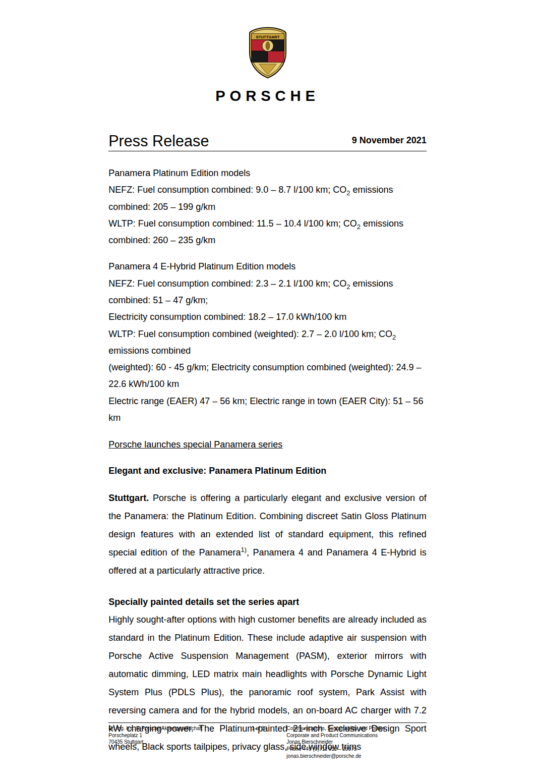STUTTGART
PORSCHE
Press Release
9 November 2021
Panamera Platinum Edition models
NEFZ: Fuel consumption combined: 9.0 – 8.7 l/100 km; CO2 emissions combined: 205 – 199 g/km
WLTP: Fuel consumption combined: 11.5 – 10.4 l/100 km; CO2 emissions combined: 260 – 235 g/km
Panamera 4 E-Hybrid Platinum Edition models
NEFZ: Fuel consumption combined: 2.3 – 2.1 l/100 km; CO2 emissions combined: 51 – 47 g/km;
Electricity consumption combined: 18.2 – 17.0 kWh/100 km
WLTP: Fuel consumption combined (weighted): 2.7 – 2.0 l/100 km; CO2 emissions combined
(weighted): 60 - 45 g/km; Electricity consumption combined (weighted): 24.9 – 22.6 kWh/100 km
Electric range (EAER) 47 – 56 km; Electric range in town (EAER City): 51 – 56 km
Porsche launches special Panamera series
Elegant and exclusive: Panamera Platinum Edition
Stuttgart. Porsche is offering a particularly elegant and exclusive version of the Panamera: the Platinum Edition. Combining discreet Satin Gloss Platinum design features with an extended list of standard equipment, this refined special edition of the Panamera1), Panamera 4 and Panamera 4 E-Hybrid is offered at a particularly attractive price.
Specially painted details set the series apart
Highly sought-after options with high customer benefits are already included as standard in the Platinum Edition. These include adaptive air suspension with Porsche Active Suspension Management (PASM), exterior mirrors with automatic dimming, LED matrix main headlights with Porsche Dynamic Light System Plus (PDLS Plus), the panoramic roof system, Park Assist with reversing camera and for the hybrid models, an on-board AC charger with 7.2 kW charging power. The Platinum-painted 21-inch Exclusive Design Sport wheels, Black sports tailpipes, privacy glass, side window trims
Dr. Ing. h.c. F. Porsche Aktiengesellschaft
Porscheplatz 1
70435 Stuttgart
1 of 3
Communications, Sustainability and Politics
Corporate and Product Communications
Jonas Bierschneider
Phone +49 (0)711 911 – 29975
jonas.bierschneider@porsche.de